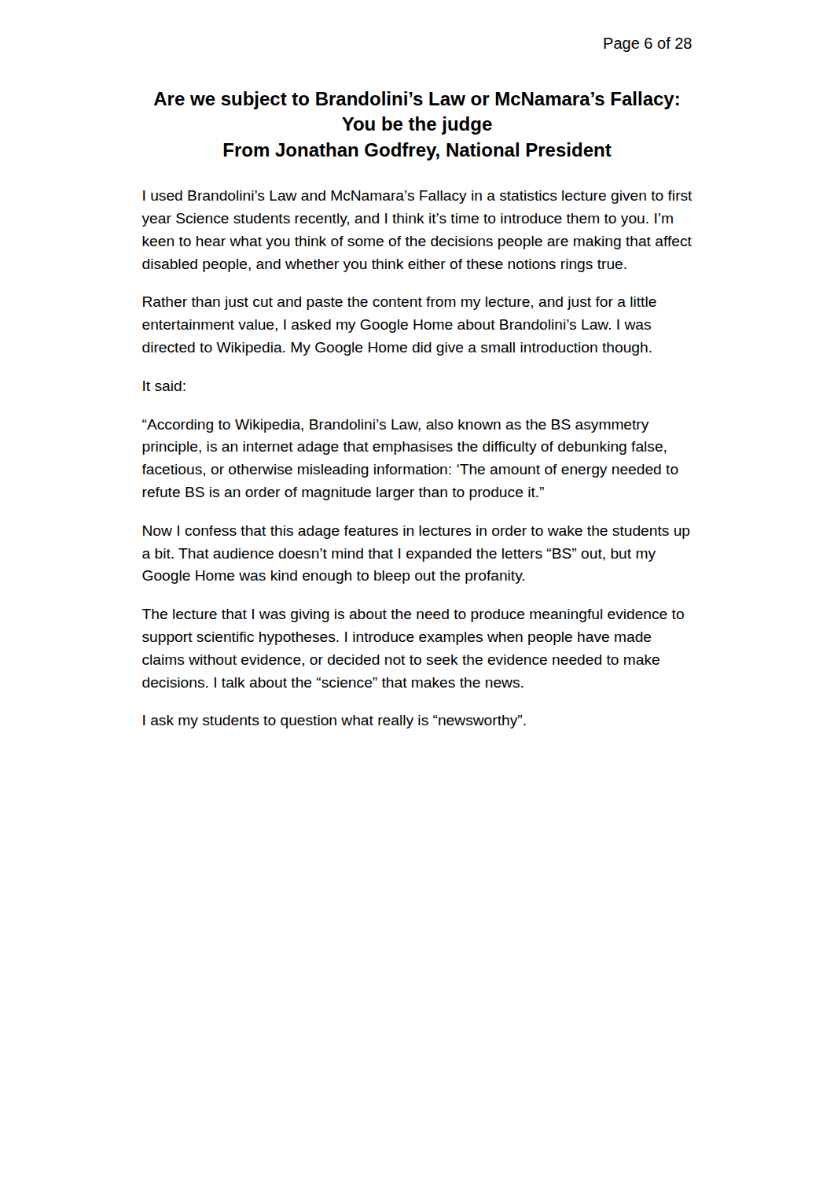Page 6 of 28
Are we subject to Brandolini’s Law or McNamara’s Fallacy: You be the judge
From Jonathan Godfrey, National President
I used Brandolini’s Law and McNamara’s Fallacy in a statistics lecture given to first year Science students recently, and I think it’s time to introduce them to you. I’m keen to hear what you think of some of the decisions people are making that affect disabled people, and whether you think either of these notions rings true.
Rather than just cut and paste the content from my lecture, and just for a little entertainment value, I asked my Google Home about Brandolini’s Law. I was directed to Wikipedia. My Google Home did give a small introduction though.
It said:
“According to Wikipedia, Brandolini’s Law, also known as the BS asymmetry principle, is an internet adage that emphasises the difficulty of debunking false, facetious, or otherwise misleading information: ‘The amount of energy needed to refute BS is an order of magnitude larger than to produce it.”
Now I confess that this adage features in lectures in order to wake the students up a bit. That audience doesn’t mind that I expanded the letters “BS” out, but my Google Home was kind enough to bleep out the profanity.
The lecture that I was giving is about the need to produce meaningful evidence to support scientific hypotheses. I introduce examples when people have made claims without evidence, or decided not to seek the evidence needed to make decisions. I talk about the “science” that makes the news.
I ask my students to question what really is “newsworthy”.